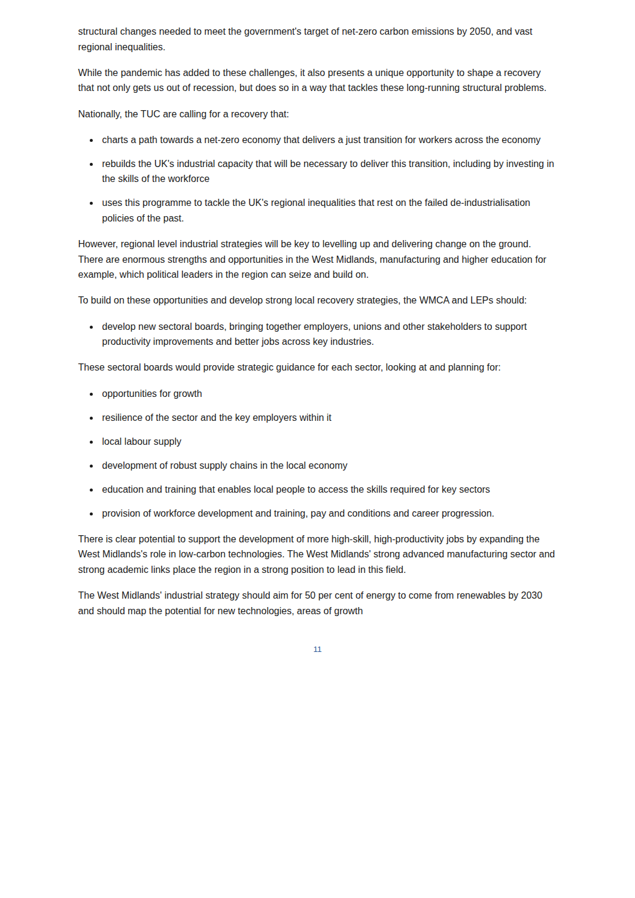structural changes needed to meet the government's target of net-zero carbon emissions by 2050, and vast regional inequalities.
While the pandemic has added to these challenges, it also presents a unique opportunity to shape a recovery that not only gets us out of recession, but does so in a way that tackles these long-running structural problems.
Nationally, the TUC are calling for a recovery that:
charts a path towards a net-zero economy that delivers a just transition for workers across the economy
rebuilds the UK's industrial capacity that will be necessary to deliver this transition, including by investing in the skills of the workforce
uses this programme to tackle the UK's regional inequalities that rest on the failed de-industrialisation policies of the past.
However, regional level industrial strategies will be key to levelling up and delivering change on the ground. There are enormous strengths and opportunities in the West Midlands, manufacturing and higher education for example, which political leaders in the region can seize and build on.
To build on these opportunities and develop strong local recovery strategies, the WMCA and LEPs should:
develop new sectoral boards, bringing together employers, unions and other stakeholders to support productivity improvements and better jobs across key industries.
These sectoral boards would provide strategic guidance for each sector, looking at and planning for:
opportunities for growth
resilience of the sector and the key employers within it
local labour supply
development of robust supply chains in the local economy
education and training that enables local people to access the skills required for key sectors
provision of workforce development and training, pay and conditions and career progression.
There is clear potential to support the development of more high-skill, high-productivity jobs by expanding the West Midlands's role in low-carbon technologies. The West Midlands' strong advanced manufacturing sector and strong academic links place the region in a strong position to lead in this field.
The West Midlands' industrial strategy should aim for 50 per cent of energy to come from renewables by 2030 and should map the potential for new technologies, areas of growth
11